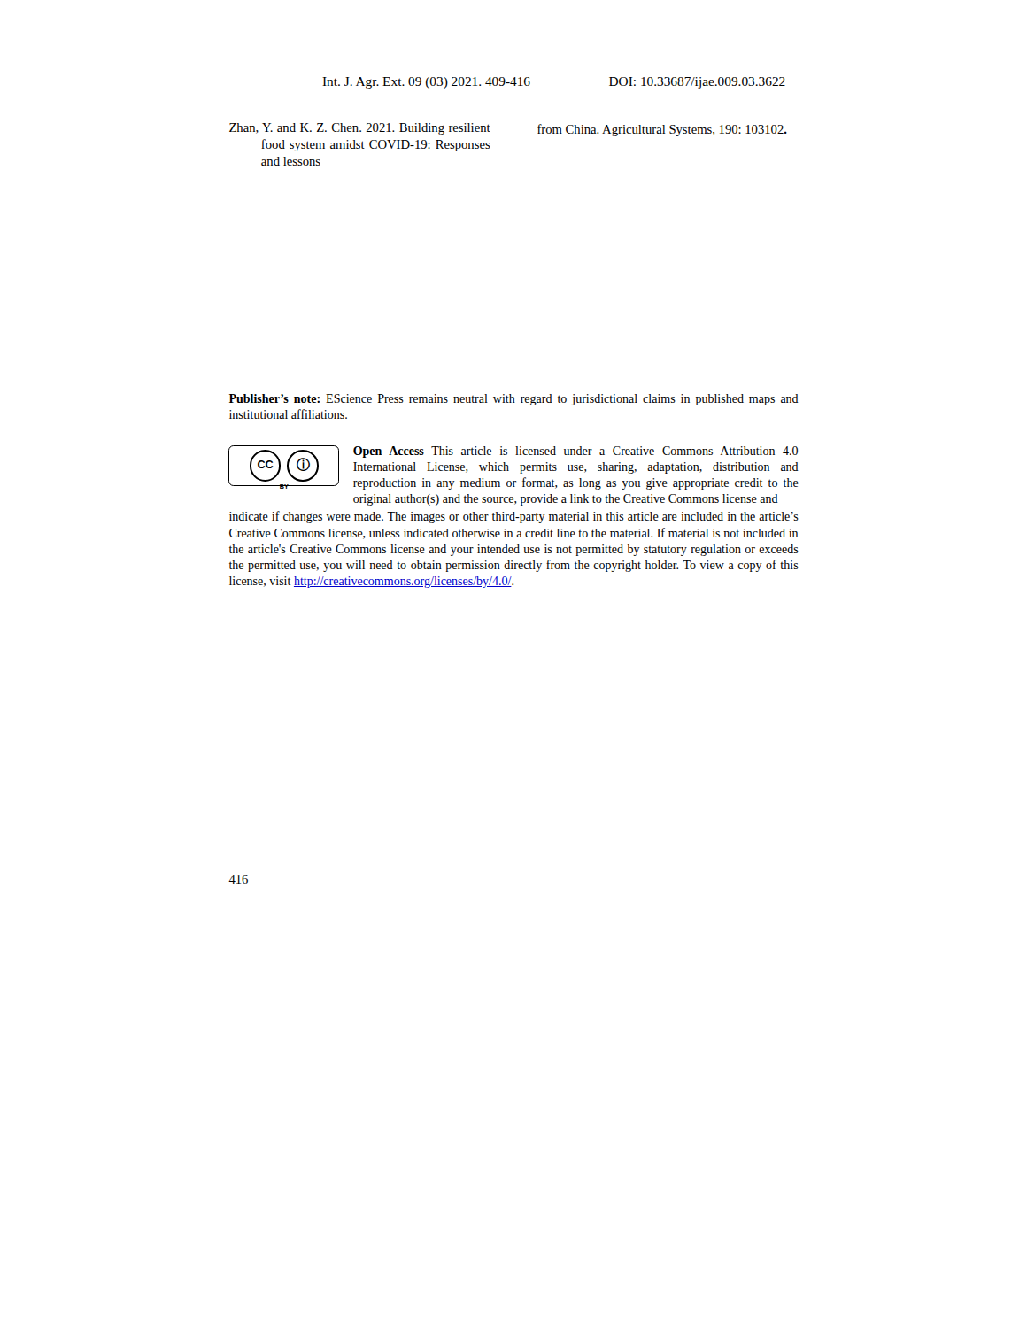Int. J. Agr. Ext. 09 (03) 2021. 409-416
DOI: 10.33687/ijae.009.03.3622
Zhan, Y. and K. Z. Chen. 2021. Building resilient food system amidst COVID-19: Responses and lessons
from China. Agricultural Systems, 190: 103102.
Publisher’s note: EScience Press remains neutral with regard to jurisdictional claims in published maps and institutional affiliations.
CC
ⓘ
BY
Open Access This article is licensed under a Creative Commons Attribution 4.0 International License, which permits use, sharing, adaptation, distribution and reproduction in any medium or format, as long as you give appropriate credit to the original author(s) and the source, provide a link to the Creative Commons license and
indicate if changes were made. The images or other third-party material in this article are included in the article’s Creative Commons license, unless indicated otherwise in a credit line to the material. If material is not included in the article's Creative Commons license and your intended use is not permitted by statutory regulation or exceeds the permitted use, you will need to obtain permission directly from the copyright holder. To view a copy of this license, visit http://creativecommons.org/licenses/by/4.0/.
416